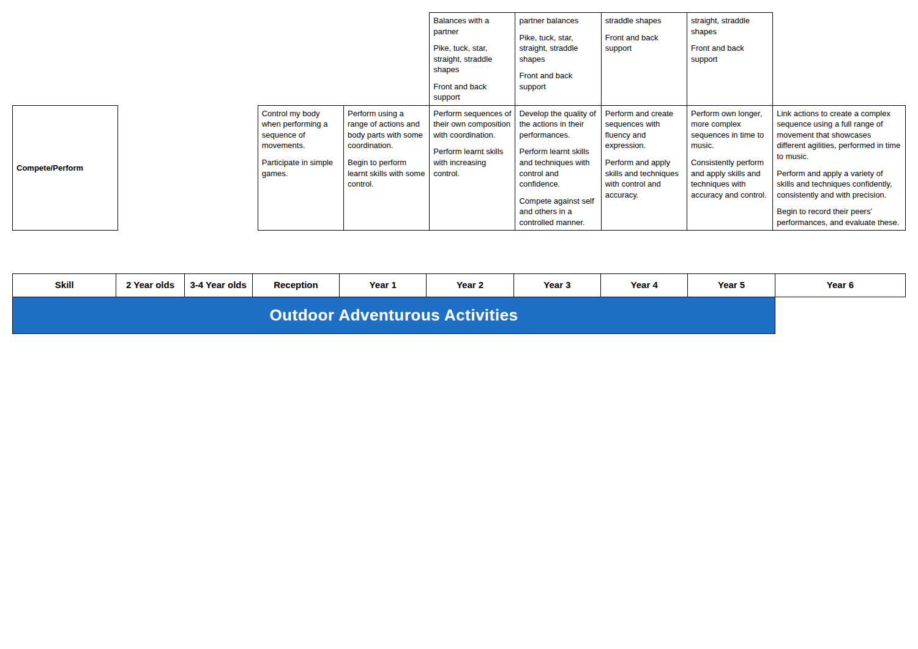| | | | | | Balances with a partner Pike, tuck, star, straight, straddle shapes Front and back support | partner balances Pike, tuck, star, straight, straddle shapes Front and back support | straddle shapes Front and back support | straight, straddle shapes Front and back support | |
| Compete/Perform | | | Control my body when performing a sequence of movements. Participate in simple games. | Perform using a range of actions and body parts with some coordination. Begin to perform learnt skills with some control. | Perform sequences of their own composition with coordination. Perform learnt skills with increasing control. | Develop the quality of the actions in their performances. Perform learnt skills and techniques with control and confidence. Compete against self and others in a controlled manner. | Perform and create sequences with fluency and expression. Perform and apply skills and techniques with control and accuracy. | Perform own longer, more complex sequences in time to music. Consistently perform and apply skills and techniques with accuracy and control. | Link actions to create a complex sequence using a full range of movement that showcases different agilities, performed in time to music. Perform and apply a variety of skills and techniques confidently, consistently and with precision. Begin to record their peers' performances, and evaluate these. |
| Skill | 2 Year olds | 3-4 Year olds | Reception | Year 1 | Year 2 | Year 3 | Year 4 | Year 5 | Year 6 |
| --- | --- | --- | --- | --- | --- | --- | --- | --- | --- |
| Outdoor Adventurous Activities | |